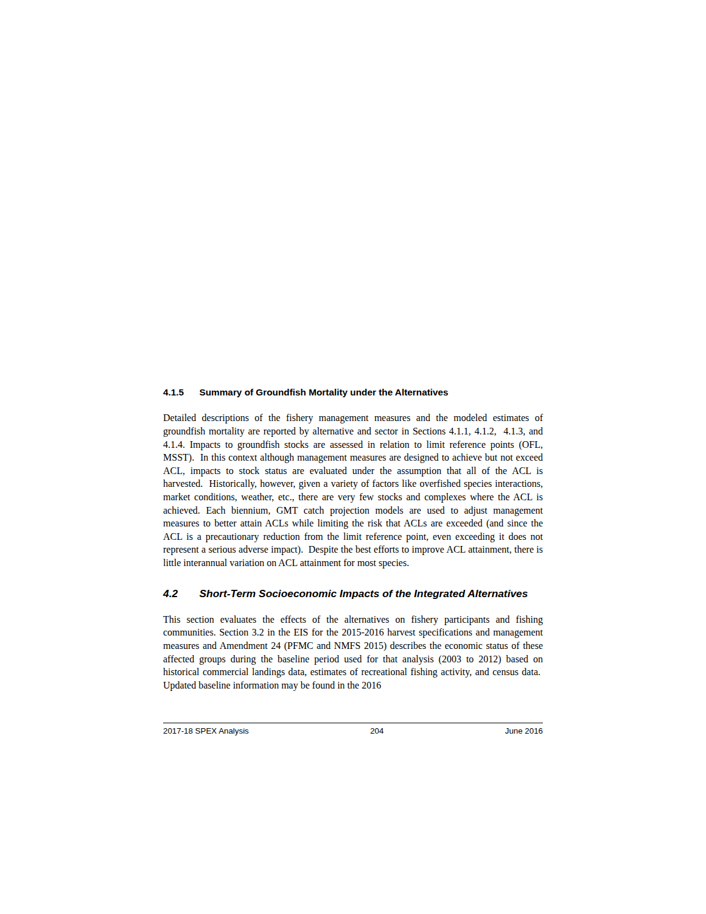4.1.5 Summary of Groundfish Mortality under the Alternatives
Detailed descriptions of the fishery management measures and the modeled estimates of groundfish mortality are reported by alternative and sector in Sections 4.1.1, 4.1.2, 4.1.3, and 4.1.4. Impacts to groundfish stocks are assessed in relation to limit reference points (OFL, MSST). In this context although management measures are designed to achieve but not exceed ACL, impacts to stock status are evaluated under the assumption that all of the ACL is harvested. Historically, however, given a variety of factors like overfished species interactions, market conditions, weather, etc., there are very few stocks and complexes where the ACL is achieved. Each biennium, GMT catch projection models are used to adjust management measures to better attain ACLs while limiting the risk that ACLs are exceeded (and since the ACL is a precautionary reduction from the limit reference point, even exceeding it does not represent a serious adverse impact). Despite the best efforts to improve ACL attainment, there is little interannual variation on ACL attainment for most species.
4.2 Short-Term Socioeconomic Impacts of the Integrated Alternatives
This section evaluates the effects of the alternatives on fishery participants and fishing communities. Section 3.2 in the EIS for the 2015-2016 harvest specifications and management measures and Amendment 24 (PFMC and NMFS 2015) describes the economic status of these affected groups during the baseline period used for that analysis (2003 to 2012) based on historical commercial landings data, estimates of recreational fishing activity, and census data. Updated baseline information may be found in the 2016
2017-18 SPEX Analysis
204
June 2016